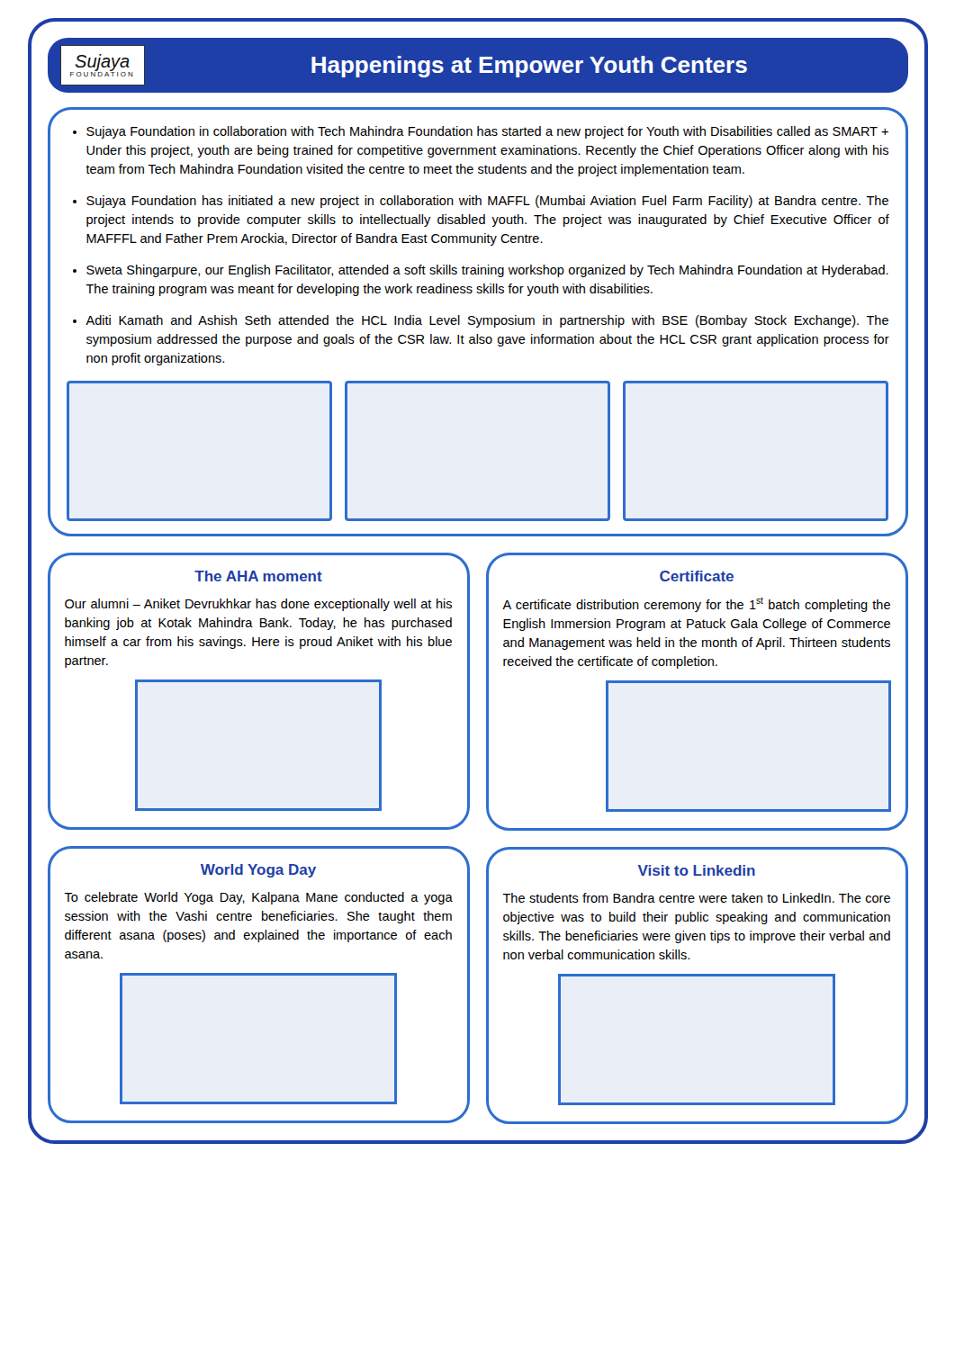Sujaya
FOUNDATION
Happenings at Empower Youth Centers
Sujaya Foundation in collaboration with Tech Mahindra Foundation has started a new project for Youth with Disabilities called as SMART + Under this project, youth are being trained for competitive government examinations. Recently the Chief Operations Officer along with his team from Tech Mahindra Foundation visited the centre to meet the students and the project implementation team.
Sujaya Foundation has initiated a new project in collaboration with MAFFL (Mumbai Aviation Fuel Farm Facility) at Bandra centre. The project intends to provide computer skills to intellectually disabled youth. The project was inaugurated by Chief Executive Officer of MAFFFL and Father Prem Arockia, Director of Bandra East Community Centre.
Sweta Shingarpure, our English Facilitator, attended a soft skills training workshop organized by Tech Mahindra Foundation at Hyderabad. The training program was meant for developing the work readiness skills for youth with disabilities.
Aditi Kamath and Ashish Seth attended the HCL India Level Symposium in partnership with BSE (Bombay Stock Exchange). The symposium addressed the purpose and goals of the CSR law. It also gave information about the HCL CSR grant application process for non profit organizations.
The AHA moment
Our alumni – Aniket Devrukhkar has done exceptionally well at his banking job at Kotak Mahindra Bank. Today, he has purchased himself a car from his savings. Here is proud Aniket with his blue partner.
World Yoga Day
To celebrate World Yoga Day, Kalpana Mane conducted a yoga session with the Vashi centre beneficiaries. She taught them different asana (poses) and explained the importance of each asana.
Certificate
A certificate distribution ceremony for the 1st batch completing the English Immersion Program at Patuck Gala College of Commerce and Management was held in the month of April. Thirteen students received the certificate of completion.
Visit to Linkedin
The students from Bandra centre were taken to LinkedIn. The core objective was to build their public speaking and communication skills. The beneficiaries were given tips to improve their verbal and non verbal communication skills.